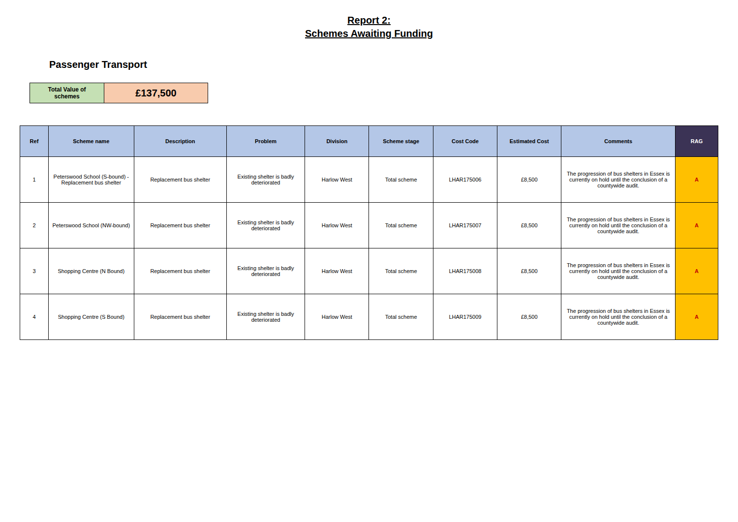Report 2:
Schemes Awaiting Funding
Passenger Transport
| Total Value of schemes | £137,500 |
| Ref | Scheme name | Description | Problem | Division | Scheme stage | Cost Code | Estimated Cost | Comments | RAG |
| --- | --- | --- | --- | --- | --- | --- | --- | --- | --- |
| 1 | Peterswood School (S-bound) - Replacement bus shelter | Replacement bus shelter | Existing shelter is badly deteriorated | Harlow West | Total scheme | LHAR175006 | £8,500 | The progression of bus shelters in Essex is currently on hold until the conclusion of a countywide audit. | A |
| 2 | Peterswood School (NW-bound) | Replacement bus shelter | Existing shelter is badly deteriorated | Harlow West | Total scheme | LHAR175007 | £8,500 | The progression of bus shelters in Essex is currently on hold until the conclusion of a countywide audit. | A |
| 3 | Shopping Centre (N Bound) | Replacement bus shelter | Existing shelter is badly deteriorated | Harlow West | Total scheme | LHAR175008 | £8,500 | The progression of bus shelters in Essex is currently on hold until the conclusion of a countywide audit. | A |
| 4 | Shopping Centre (S Bound) | Replacement bus shelter | Existing shelter is badly deteriorated | Harlow West | Total scheme | LHAR175009 | £8,500 | The progression of bus shelters in Essex is currently on hold until the conclusion of a countywide audit. | A |